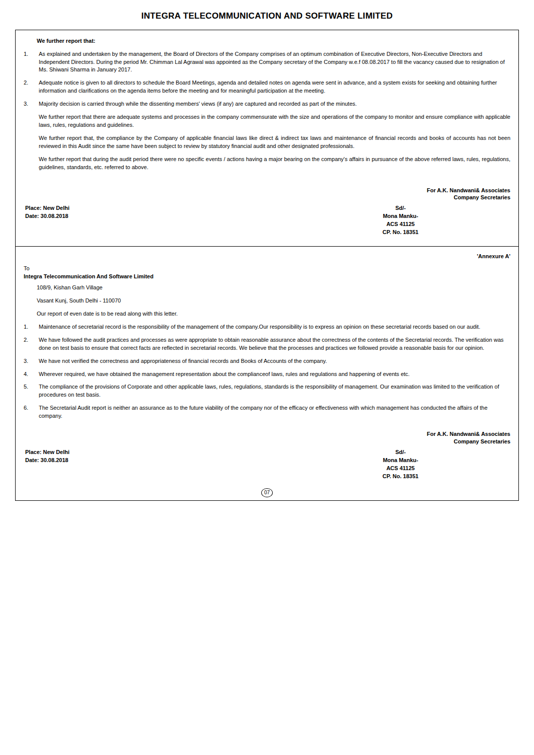INTEGRA TELECOMMUNICATION AND SOFTWARE LIMITED
We further report that:
| 1. | As explained and undertaken by the management, the Board of Directors of the Company comprises of an optimum combination of Executive Directors, Non-Executive Directors and Independent Directors. During the period Mr. Chimman Lal Agrawal was appointed as the Company secretary of the Company w.e.f 08.08.2017 to fill the vacancy caused due to resignation of Ms. Shiwani Sharma in January 2017. |
| 2. | Adequate notice is given to all directors to schedule the Board Meetings, agenda and detailed notes on agenda were sent in advance, and a system exists for seeking and obtaining further information and clarifications on the agenda items before the meeting and for meaningful participation at the meeting. |
| 3. | Majority decision is carried through while the dissenting members' views (if any) are captured and recorded as part of the minutes. We further report that there are adequate systems and processes in the company commensurate with the size and operations of the company to monitor and ensure compliance with applicable laws, rules, regulations and guidelines. We further report that, the compliance by the Company of applicable financial laws like direct & indirect tax laws and maintenance of financial records and books of accounts has not been reviewed in this Audit since the same have been subject to review by statutory financial audit and other designated professionals. We further report that during the audit period there were no specific events / actions having a major bearing on the company's affairs in pursuance of the above referred laws, rules, regulations, guidelines, standards, etc. referred to above. |
For A.K. Nandwani& Associates
Company Secretaries
| Place: New Delhi Date: 30.08.2018 | Sd/- Mona Manku- ACS 41125 CP. No. 18351 |
'Annexure A'
To
Integra Telecommunication And Software Limited
108/9, Kishan Garh Village
Vasant Kunj, South Delhi - 110070
Our report of even date is to be read along with this letter.
| 1. | Maintenance of secretarial record is the responsibility of the management of the company.Our responsibility is to express an opinion on these secretarial records based on our audit. |
| 2. | We have followed the audit practices and processes as were appropriate to obtain reasonable assurance about the correctness of the contents of the Secretarial records. The verification was done on test basis to ensure that correct facts are reflected in secretarial records. We believe that the processes and practices we followed provide a reasonable basis for our opinion. |
| 3. | We have not verified the correctness and appropriateness of financial records and Books of Accounts of the company. |
| 4. | Wherever required, we have obtained the management representation about the complianceof laws, rules and regulations and happening of events etc. |
| 5. | The compliance of the provisions of Corporate and other applicable laws, rules, regulations, standards is the responsibility of management. Our examination was limited to the verification of procedures on test basis. |
| 6. | The Secretarial Audit report is neither an assurance as to the future viability of the company nor of the efficacy or effectiveness with which management has conducted the affairs of the company. |
For A.K. Nandwani& Associates
Company Secretaries
| Place: New Delhi Date: 30.08.2018 | Sd/- Mona Manku- ACS 41125 CP. No. 18351 |
07